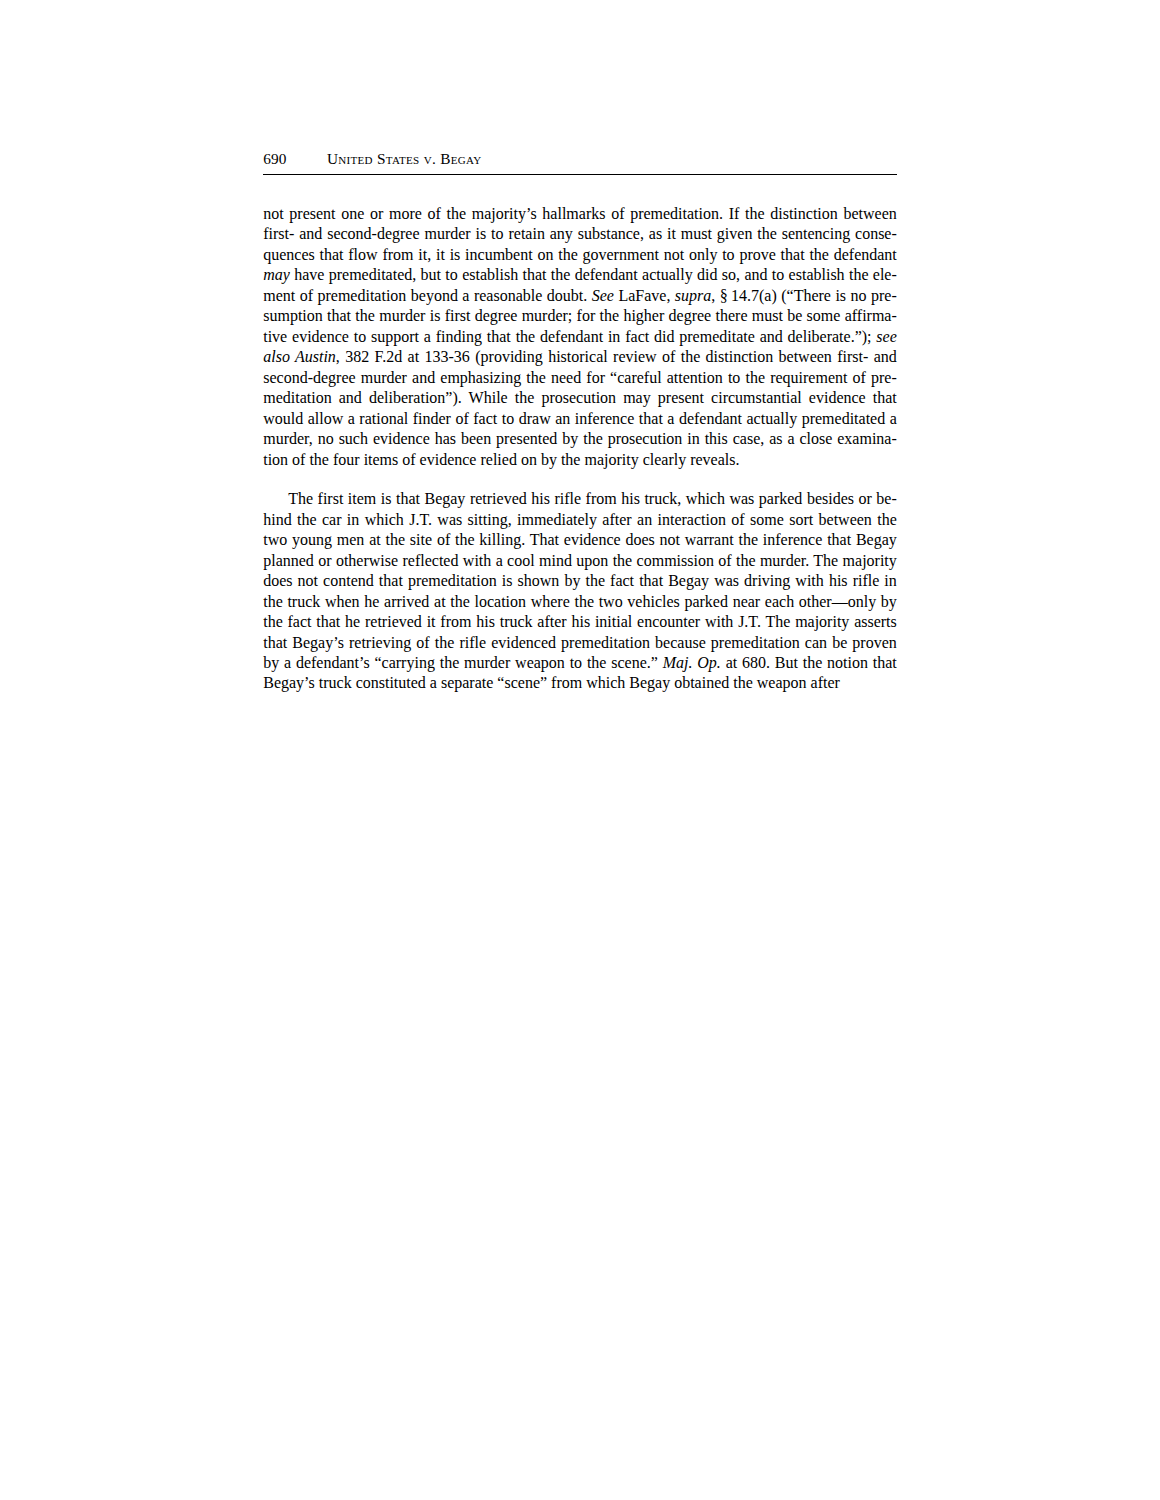690 United States v. Begay
not present one or more of the majority’s hallmarks of premeditation. If the distinction between first- and second-degree murder is to retain any substance, as it must given the sentencing consequences that flow from it, it is incumbent on the government not only to prove that the defendant may have premeditated, but to establish that the defendant actually did so, and to establish the element of premeditation beyond a reasonable doubt. See LaFave, supra, § 14.7(a) (“There is no presumption that the murder is first degree murder; for the higher degree there must be some affirmative evidence to support a finding that the defendant in fact did premeditate and deliberate.”); see also Austin, 382 F.2d at 133-36 (providing historical review of the distinction between first- and second-degree murder and emphasizing the need for “careful attention to the requirement of premeditation and deliberation”). While the prosecution may present circumstantial evidence that would allow a rational finder of fact to draw an inference that a defendant actually premeditated a murder, no such evidence has been presented by the prosecution in this case, as a close examination of the four items of evidence relied on by the majority clearly reveals.
The first item is that Begay retrieved his rifle from his truck, which was parked besides or behind the car in which J.T. was sitting, immediately after an interaction of some sort between the two young men at the site of the killing. That evidence does not warrant the inference that Begay planned or otherwise reflected with a cool mind upon the commission of the murder. The majority does not contend that premeditation is shown by the fact that Begay was driving with his rifle in the truck when he arrived at the location where the two vehicles parked near each other—only by the fact that he retrieved it from his truck after his initial encounter with J.T. The majority asserts that Begay’s retrieving of the rifle evidenced premeditation because premeditation can be proven by a defendant’s “carrying the murder weapon to the scene.” Maj. Op. at 680. But the notion that Begay’s truck constituted a separate “scene” from which Begay obtained the weapon after